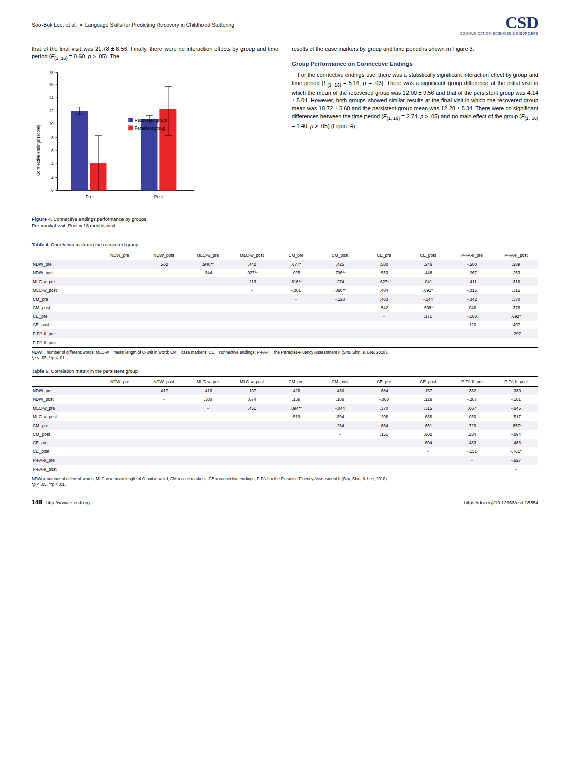Soo-Bok Lee, et al. • Language Skills for Predicting Recovery in Childhood Stuttering
CSD
COMMUNICATION SCIENCES & DISORDERS
that of the final visit was 21.78 ± 8.56. Finally, there were no interaction effects by group and time period (F(1, 16) = 0.60, p > .05). The
0 2 4 6 8 10 12 14 16 18 Connective endings (score) Pre Post Recovered group Persistent group
Figure 4. Connective endings performance by groups.
Pre = initial visit; Post = 18 months visit.
results of the case markers by group and time period is shown in Figure 3.
Group Performance on Connective Endings
For the connective endings use, there was a statistically significant interaction effect by group and time period (F(1, 16) = 5.16, p = .03). There was a significant group difference at the initial visit in which the mean of the recovered group was 12.00 ± 9.56 and that of the persistent group was 4.14 ± 5.04. However, both groups showed similar results at the final visit in which the recovered group mean was 10.72 ± 5.60 and the persistent group mean was 12.28 ± 5.34. There were no significant differences between the time period (F(1, 16) = 2.74, p > .05) and no main effect of the group (F(1, 16) = 1.40, p > .05) (Figure 4).
Table 4. Correlation matrix in the recovered group
| | NDW_pre | NDW_post | MLC-w_pre | MLC-w_post | CM_pre | CM_post | CE_pre | CE_post | P-FA-II_pre | P-FA-II_post |
| --- | --- | --- | --- | --- | --- | --- | --- | --- | --- | --- |
| NDW_pre | | .562 | .940** | .442 | .677* | .425 | .580 | .246 | -.500 | .289 |
| NDW_post | | - | .344 | .927** | .025 | .796** | .533 | .448 | -.267 | .253 |
| MLC-w_pre | | | - | .213 | .816** | .274 | .627* | .041 | -.411 | .316 |
| MLC-w_post | | | | - | -.081 | .886** | .484 | .691* | -.015 | .315 |
| CM_pre | | | | | - | -.128 | .463 | -.144 | -.342 | .370 |
| CM_post | | | | | | - | .542 | .608* | .046 | .376 |
| CE_pre | | | | | | | - | .171 | -.166 | .692* |
| CE_post | | | | | | | | - | .120 | .407 |
| P-FA-II_pre | | | | | | | | | - | -.297 |
| P-FA-II_post | | | | | | | | | | - |
NDW = number of different words; MLC-w = mean length of C-unit in word; CM = case markers; CE = connective endings; P-FA-II = the Paradise-Fluency Assessment II (Sim, Shin, & Lee, 2010).
*p < .05, **p < .01.
Table 5. Correlation matrix in the persistent group
| | NDW_pre | NDW_post | MLC-w_pre | MLC-w_post | CM_pre | CM_post | CE_pre | CE_post | P-FA-II_pre | P-FA-II_post |
| --- | --- | --- | --- | --- | --- | --- | --- | --- | --- | --- |
| NDW_pre | | .417 | .416 | .107 | .426 | .480 | .684 | .157 | .332 | -.330 |
| NDW_post | | - | .300 | .674 | .136 | .166 | -.080 | .128 | -.207 | -.181 |
| MLC-w_pre | | | - | .451 | .894** | -.044 | .370 | .315 | .667 | -.645 |
| MLC-w_post | | | | - | .519 | .394 | .206 | .666 | .030 | -.517 |
| CM_pre | | | | | - | .264 | .634 | .651 | .729 | -.857* |
| CM_post | | | | | | - | .151 | .602 | .234 | -.694 |
| CE_pre | | | | | | | - | .604 | .433 | -.483 |
| CE_post | | | | | | | | - | -.151 | -.761* |
| P-FA-II_pre | | | | | | | | | - | -.627 |
| P-FA-II_post | | | | | | | | | | - |
NDW = number of different words; MLC-w = mean length of C-unit in word; CM = case markers; CE = connective endings; P-FA-II = the Paradise-Fluency Assessment II (Sim, Shin, & Lee, 2010).
*p < .05, **p < .01.
148 http://www.e-csd.org
https://doi.org/10.12963/csd.18554